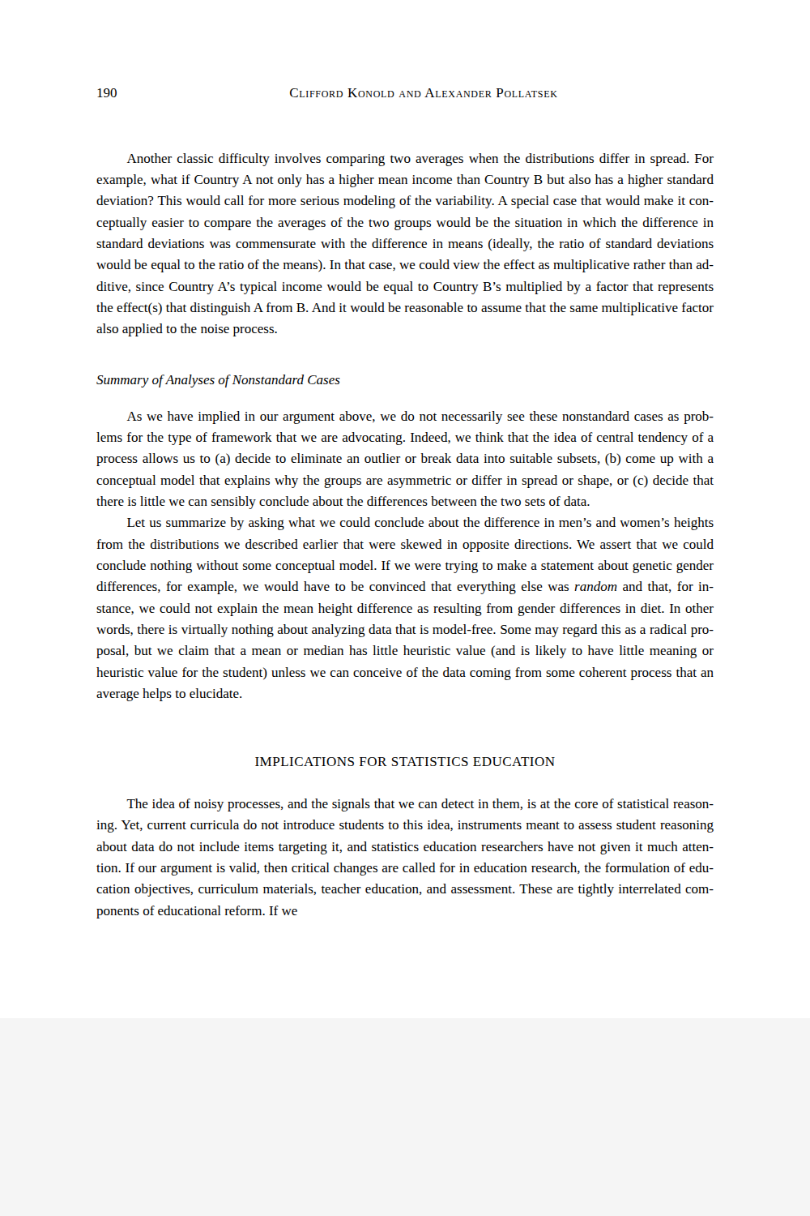190 Clifford Konold and Alexander Pollatsek
Another classic difficulty involves comparing two averages when the distributions differ in spread. For example, what if Country A not only has a higher mean income than Country B but also has a higher standard deviation? This would call for more serious modeling of the variability. A special case that would make it conceptually easier to compare the averages of the two groups would be the situation in which the difference in standard deviations was commensurate with the difference in means (ideally, the ratio of standard deviations would be equal to the ratio of the means). In that case, we could view the effect as multiplicative rather than additive, since Country A’s typical income would be equal to Country B’s multiplied by a factor that represents the effect(s) that distinguish A from B. And it would be reasonable to assume that the same multiplicative factor also applied to the noise process.
Summary of Analyses of Nonstandard Cases
As we have implied in our argument above, we do not necessarily see these nonstandard cases as problems for the type of framework that we are advocating. Indeed, we think that the idea of central tendency of a process allows us to (a) decide to eliminate an outlier or break data into suitable subsets, (b) come up with a conceptual model that explains why the groups are asymmetric or differ in spread or shape, or (c) decide that there is little we can sensibly conclude about the differences between the two sets of data.
Let us summarize by asking what we could conclude about the difference in men’s and women’s heights from the distributions we described earlier that were skewed in opposite directions. We assert that we could conclude nothing without some conceptual model. If we were trying to make a statement about genetic gender differences, for example, we would have to be convinced that everything else was random and that, for instance, we could not explain the mean height difference as resulting from gender differences in diet. In other words, there is virtually nothing about analyzing data that is model-free. Some may regard this as a radical proposal, but we claim that a mean or median has little heuristic value (and is likely to have little meaning or heuristic value for the student) unless we can conceive of the data coming from some coherent process that an average helps to elucidate.
Implications for Statistics Education
The idea of noisy processes, and the signals that we can detect in them, is at the core of statistical reasoning. Yet, current curricula do not introduce students to this idea, instruments meant to assess student reasoning about data do not include items targeting it, and statistics education researchers have not given it much attention. If our argument is valid, then critical changes are called for in education research, the formulation of education objectives, curriculum materials, teacher education, and assessment. These are tightly interrelated components of educational reform. If we